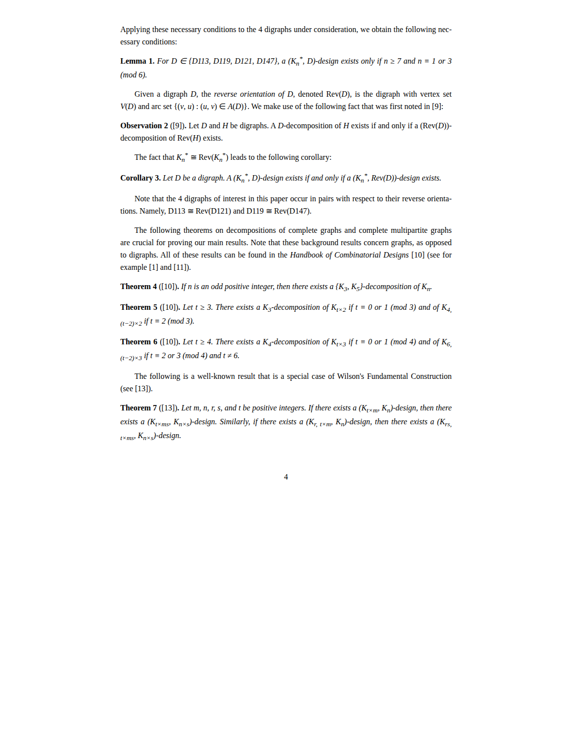Applying these necessary conditions to the 4 digraphs under consideration, we obtain the following necessary conditions:
Lemma 1. For D ∈ {D113, D119, D121, D147}, a (Kn*, D)-design exists only if n ≥ 7 and n ≡ 1 or 3 (mod 6).
Given a digraph D, the reverse orientation of D, denoted Rev(D), is the digraph with vertex set V(D) and arc set {(v, u) : (u, v) ∈ A(D)}. We make use of the following fact that was first noted in [9]:
Observation 2 ([9]). Let D and H be digraphs. A D-decomposition of H exists if and only if a (Rev(D))-decomposition of Rev(H) exists.
The fact that Kn* ≅ Rev(Kn*) leads to the following corollary:
Corollary 3. Let D be a digraph. A (Kn*, D)-design exists if and only if a (Kn*, Rev(D))-design exists.
Note that the 4 digraphs of interest in this paper occur in pairs with respect to their reverse orientations. Namely, D113 ≅ Rev(D121) and D119 ≅ Rev(D147).
The following theorems on decompositions of complete graphs and complete multipartite graphs are crucial for proving our main results. Note that these background results concern graphs, as opposed to digraphs. All of these results can be found in the Handbook of Combinatorial Designs [10] (see for example [1] and [11]).
Theorem 4 ([10]). If n is an odd positive integer, then there exists a {K3, K5}-decomposition of Kn.
Theorem 5 ([10]). Let t ≥ 3. There exists a K3-decomposition of Kt×2 if t ≡ 0 or 1 (mod 3) and of K4, (t−2)×2 if t ≡ 2 (mod 3).
Theorem 6 ([10]). Let t ≥ 4. There exists a K4-decomposition of Kt×3 if t ≡ 0 or 1 (mod 4) and of K6, (t−2)×3 if t ≡ 2 or 3 (mod 4) and t ≠ 6.
The following is a well-known result that is a special case of Wilson's Fundamental Construction (see [13]).
Theorem 7 ([13]). Let m, n, r, s, and t be positive integers. If there exists a (Kt×m, Kn)-design, then there exists a (Kt×ms, Kn×s)-design. Similarly, if there exists a (Kr, t×m, Kn)-design, then there exists a (Krs, t×ms, Kn×s)-design.
4